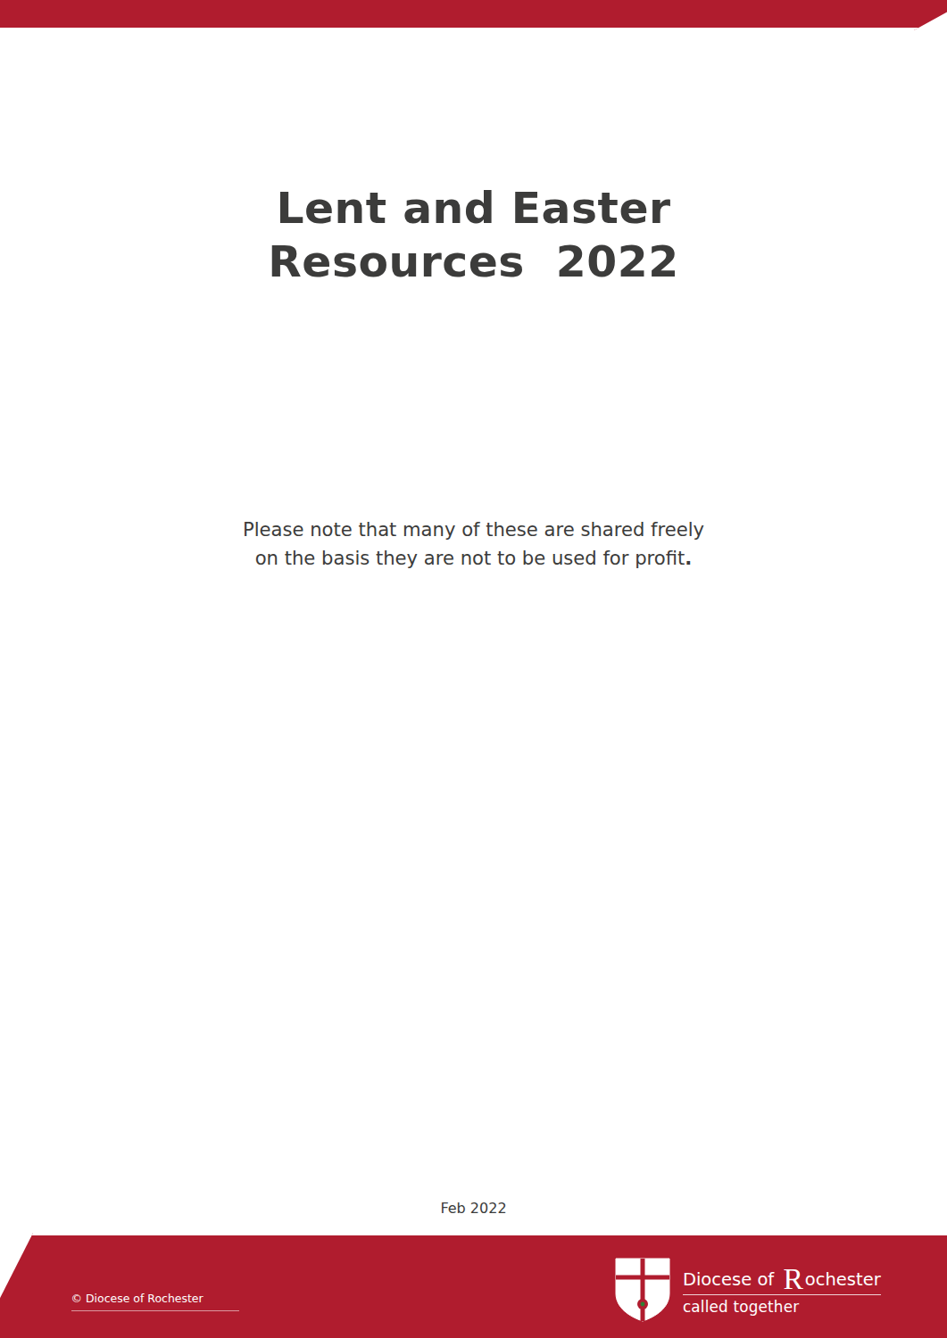Lent and Easter Resources 2022
Please note that many of these are shared freely on the basis they are not to be used for profit.
Feb 2022
© Diocese of Rochester
Diocese of Rochester
called together